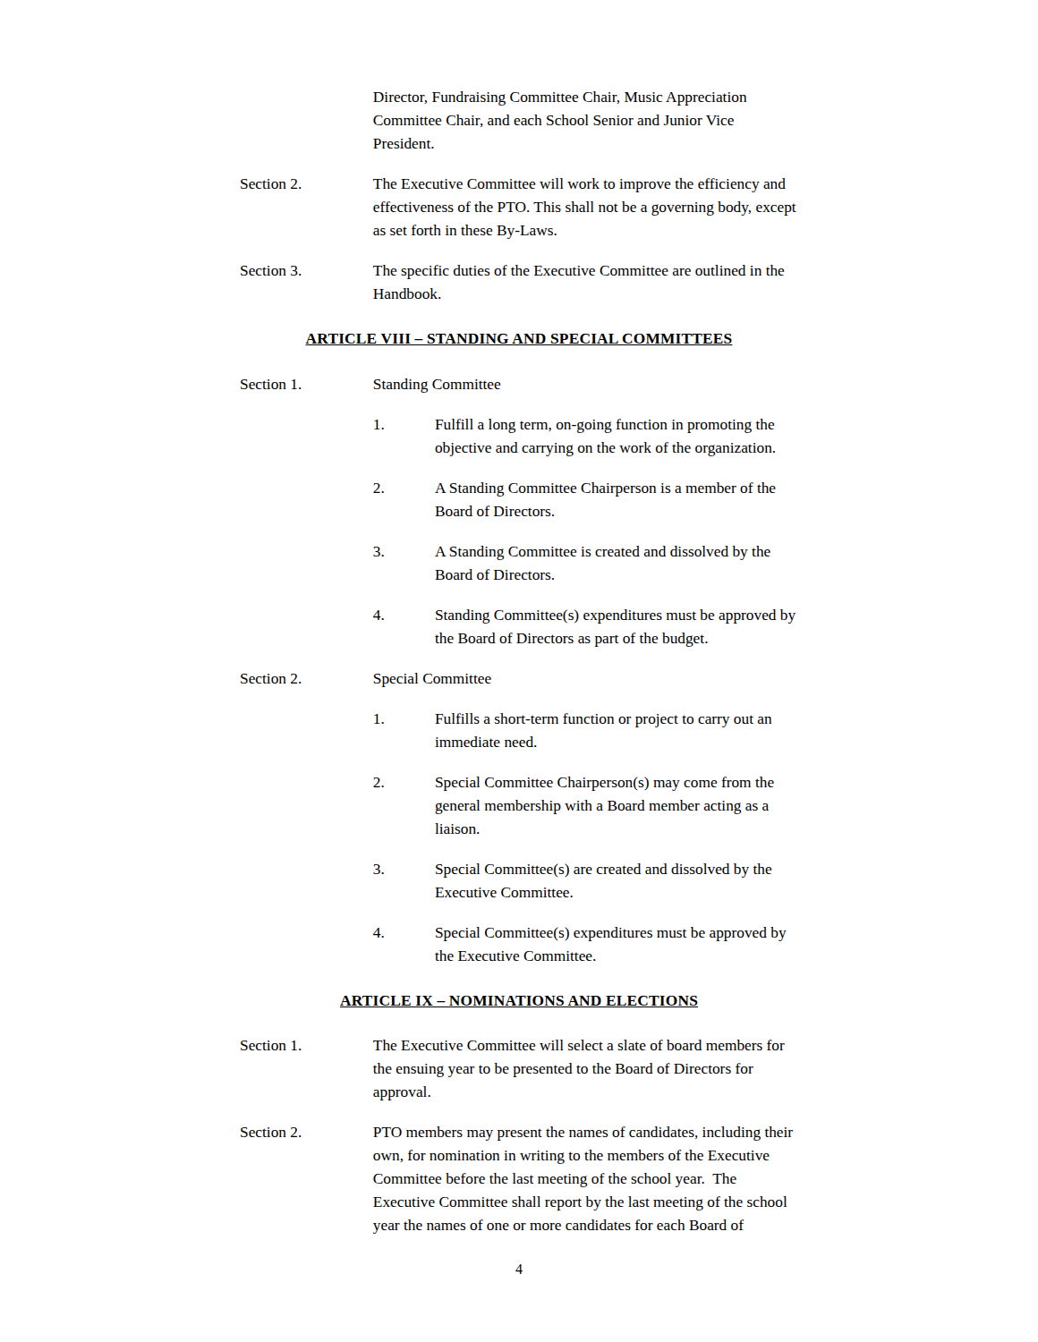Director, Fundraising Committee Chair, Music Appreciation Committee Chair, and each School Senior and Junior Vice President.
Section 2.
The Executive Committee will work to improve the efficiency and effectiveness of the PTO. This shall not be a governing body, except as set forth in these By-Laws.
Section 3.
The specific duties of the Executive Committee are outlined in the Handbook.
ARTICLE VIII – STANDING AND SPECIAL COMMITTEES
Section 1.
Standing Committee
1. Fulfill a long term, on-going function in promoting the objective and carrying on the work of the organization.
2. A Standing Committee Chairperson is a member of the Board of Directors.
3. A Standing Committee is created and dissolved by the Board of Directors.
4. Standing Committee(s) expenditures must be approved by the Board of Directors as part of the budget.
Section 2.
Special Committee
1. Fulfills a short-term function or project to carry out an immediate need.
2. Special Committee Chairperson(s) may come from the general membership with a Board member acting as a liaison.
3. Special Committee(s) are created and dissolved by the Executive Committee.
4. Special Committee(s) expenditures must be approved by the Executive Committee.
ARTICLE IX – NOMINATIONS AND ELECTIONS
Section 1.
The Executive Committee will select a slate of board members for the ensuing year to be presented to the Board of Directors for approval.
Section 2.
PTO members may present the names of candidates, including their own, for nomination in writing to the members of the Executive Committee before the last meeting of the school year. The Executive Committee shall report by the last meeting of the school year the names of one or more candidates for each Board of
4